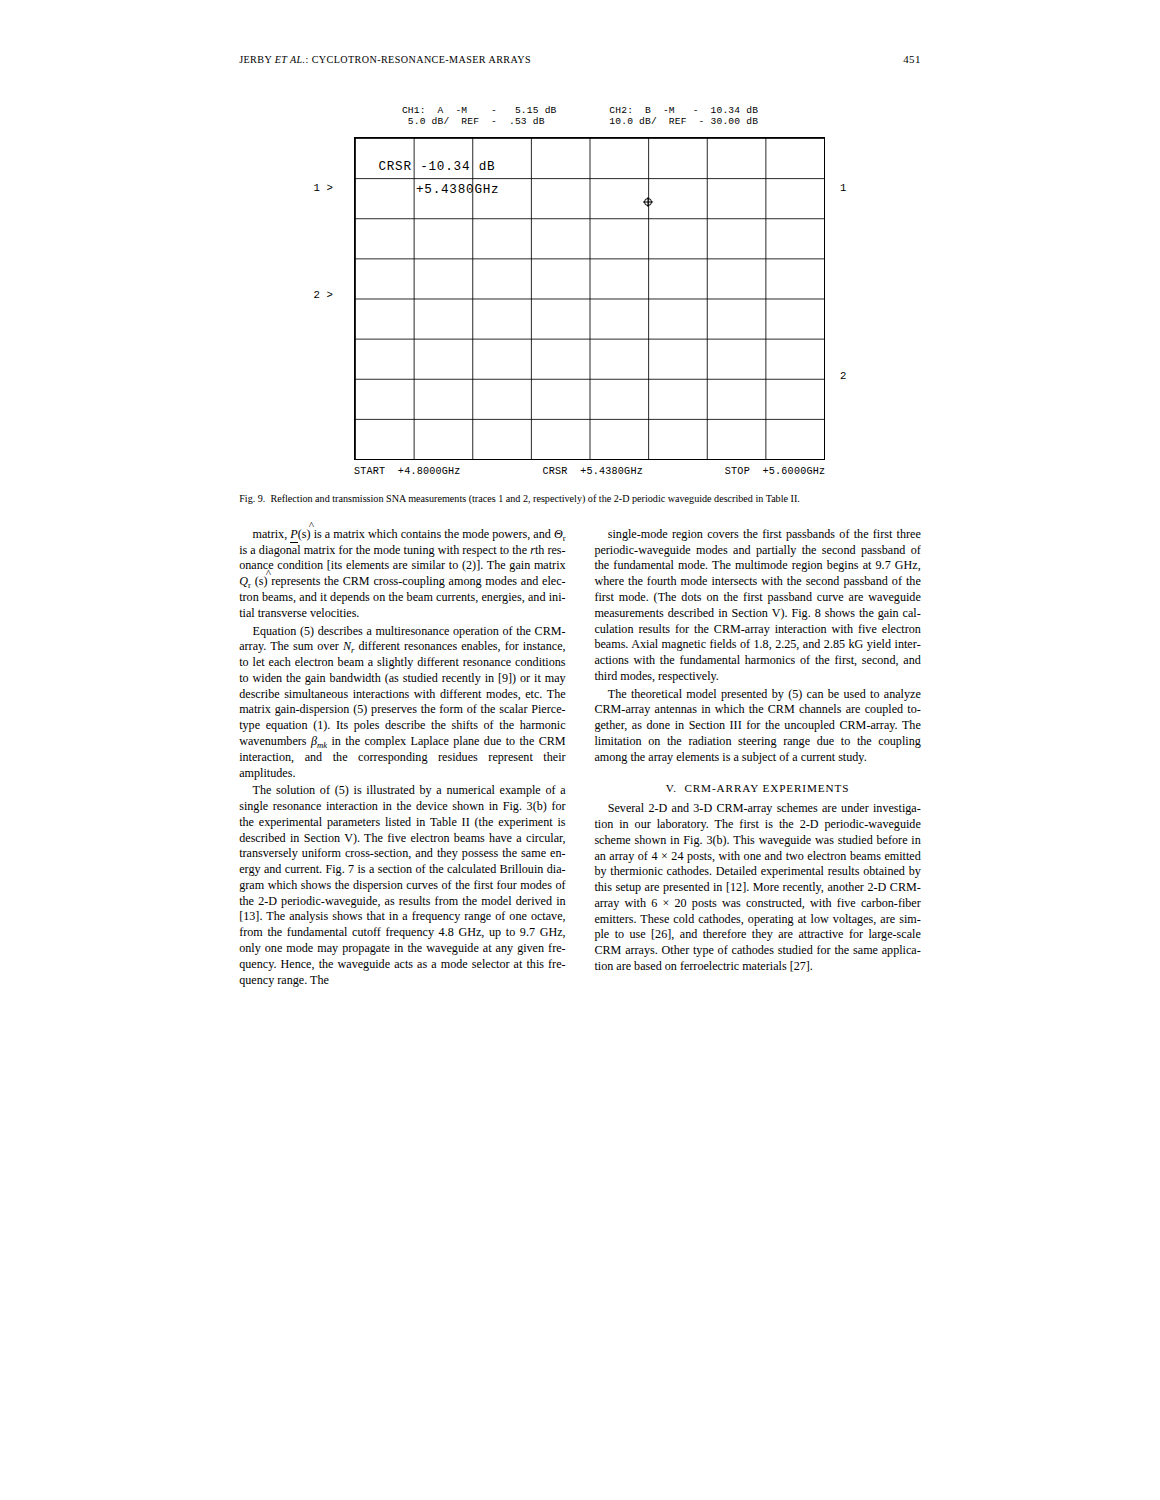JERBY et al.: CYCLOTRON-RESONANCE-MASER ARRAYS
451
CH1: A -M - 5.15 dB 5.0 dB/ REF - .53 dB CH2: B -M - 10.34 dB 10.0 dB/ REF - 30.00 dB
1 > 2 >
CRSR -10.34 dB
+5.4380GHz
1 2
START +4.8000GHz CRSR +5.4380GHz STOP +5.6000GHz
Fig. 9. Reflection and transmission SNA measurements (traces 1 and 2, respectively) of the 2-D periodic waveguide described in Table II.
matrix, P(s) is a matrix which contains the mode powers, and Θr is a diagonal matrix for the mode tuning with respect to the rth resonance condition [its elements are similar to (2)]. The gain matrix Qr (s) represents the CRM cross-coupling among modes and electron beams, and it depends on the beam currents, energies, and initial transverse velocities.
Equation (5) describes a multiresonance operation of the CRM-array. The sum over Nr different resonances enables, for instance, to let each electron beam a slightly different resonance conditions to widen the gain bandwidth (as studied recently in [9]) or it may describe simultaneous interactions with different modes, etc. The matrix gain-dispersion (5) preserves the form of the scalar Pierce-type equation (1). Its poles describe the shifts of the harmonic wavenumbers βmk in the complex Laplace plane due to the CRM interaction, and the corresponding residues represent their amplitudes.
The solution of (5) is illustrated by a numerical example of a single resonance interaction in the device shown in Fig. 3(b) for the experimental parameters listed in Table II (the experiment is described in Section V). The five electron beams have a circular, transversely uniform cross-section, and they possess the same energy and current. Fig. 7 is a section of the calculated Brillouin diagram which shows the dispersion curves of the first four modes of the 2-D periodic-waveguide, as results from the model derived in [13]. The analysis shows that in a frequency range of one octave, from the fundamental cutoff frequency 4.8 GHz, up to 9.7 GHz, only one mode may propagate in the waveguide at any given frequency. Hence, the waveguide acts as a mode selector at this frequency range. The
single-mode region covers the first passbands of the first three periodic-waveguide modes and partially the second passband of the fundamental mode. The multimode region begins at 9.7 GHz, where the fourth mode intersects with the second passband of the first mode. (The dots on the first passband curve are waveguide measurements described in Section V). Fig. 8 shows the gain calculation results for the CRM-array interaction with five electron beams. Axial magnetic fields of 1.8, 2.25, and 2.85 kG yield interactions with the fundamental harmonics of the first, second, and third modes, respectively.
The theoretical model presented by (5) can be used to analyze CRM-array antennas in which the CRM channels are coupled together, as done in Section III for the uncoupled CRM-array. The limitation on the radiation steering range due to the coupling among the array elements is a subject of a current study.
V. CRM-Array Experiments
Several 2-D and 3-D CRM-array schemes are under investigation in our laboratory. The first is the 2-D periodic-waveguide scheme shown in Fig. 3(b). This waveguide was studied before in an array of 4 × 24 posts, with one and two electron beams emitted by thermionic cathodes. Detailed experimental results obtained by this setup are presented in [12]. More recently, another 2-D CRM-array with 6 × 20 posts was constructed, with five carbon-fiber emitters. These cold cathodes, operating at low voltages, are simple to use [26], and therefore they are attractive for large-scale CRM arrays. Other type of cathodes studied for the same application are based on ferroelectric materials [27].